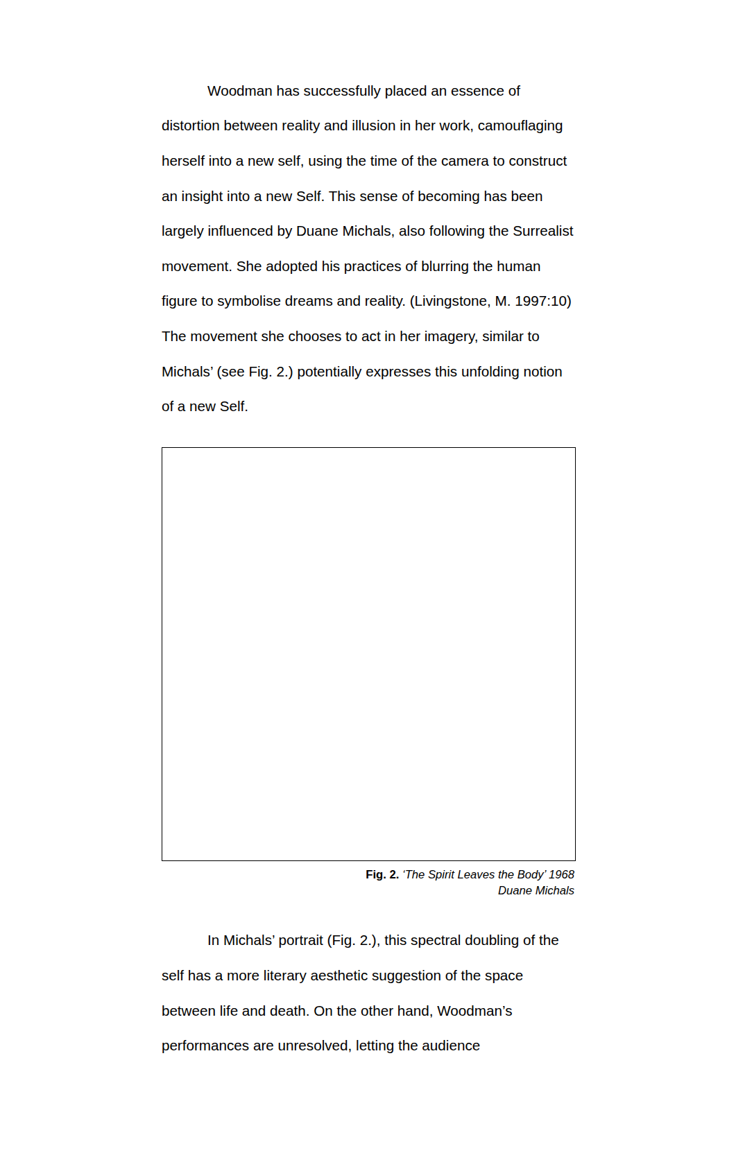Woodman has successfully placed an essence of distortion between reality and illusion in her work, camouflaging herself into a new self, using the time of the camera to construct an insight into a new Self. This sense of becoming has been largely influenced by Duane Michals, also following the Surrealist movement. She adopted his practices of blurring the human figure to symbolise dreams and reality. (Livingstone, M. 1997:10) The movement she chooses to act in her imagery, similar to Michals’ (see Fig. 2.) potentially expresses this unfolding notion of a new Self.
Fig. 2. ‘The Spirit Leaves the Body’ 1968
Duane Michals
In Michals’ portrait (Fig. 2.), this spectral doubling of the self has a more literary aesthetic suggestion of the space between life and death. On the other hand, Woodman’s performances are unresolved, letting the audience